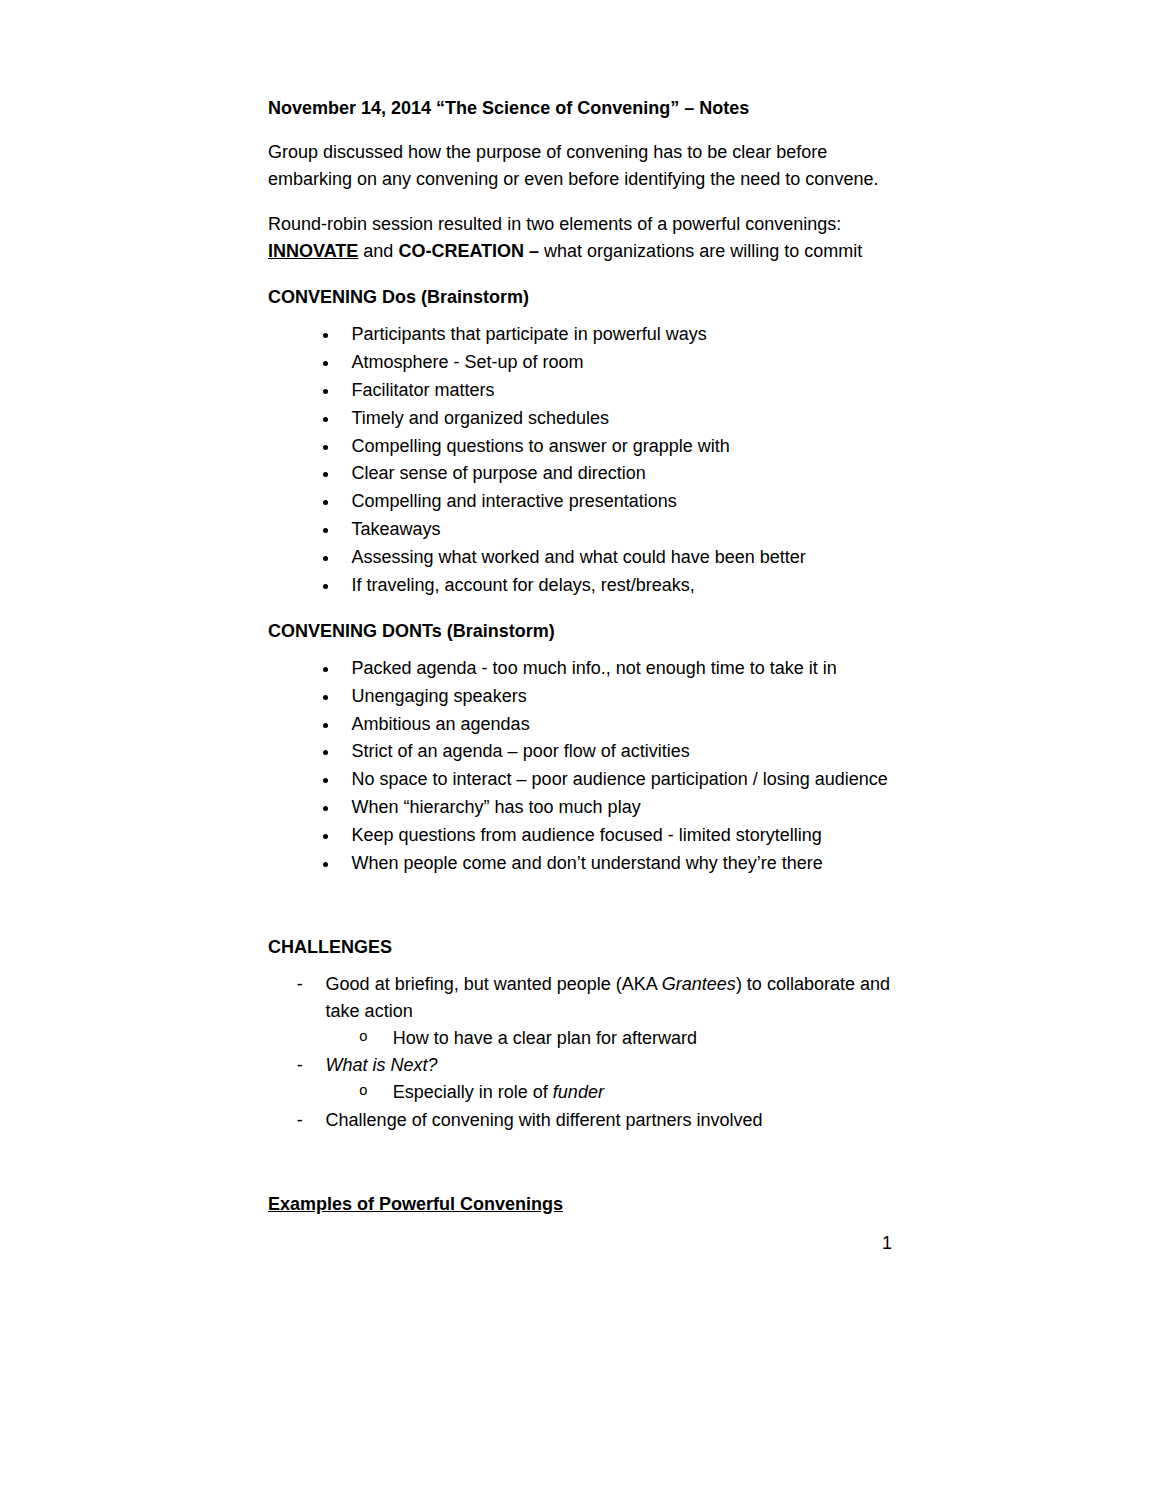November 14, 2014 “The Science of Convening” – Notes
Group discussed how the purpose of convening has to be clear before embarking on any convening or even before identifying the need to convene.
Round-robin session resulted in two elements of a powerful convenings: INNOVATE and CO-CREATION – what organizations are willing to commit
CONVENING Dos (Brainstorm)
Participants that participate in powerful ways
Atmosphere - Set-up of room
Facilitator matters
Timely and organized schedules
Compelling questions to answer or grapple with
Clear sense of purpose and direction
Compelling and interactive presentations
Takeaways
Assessing what worked and what could have been better
If traveling, account for delays, rest/breaks,
CONVENING DONTs (Brainstorm)
Packed agenda - too much info., not enough time to take it in
Unengaging speakers
Ambitious an agendas
Strict of an agenda – poor flow of activities
No space to interact – poor audience participation / losing audience
When “hierarchy” has too much play
Keep questions from audience focused - limited storytelling
When people come and don’t understand why they’re there
CHALLENGES
Good at briefing, but wanted people (AKA Grantees) to collaborate and take action
How to have a clear plan for afterward
What is Next?
Especially in role of funder
Challenge of convening with different partners involved
Examples of Powerful Convenings
1